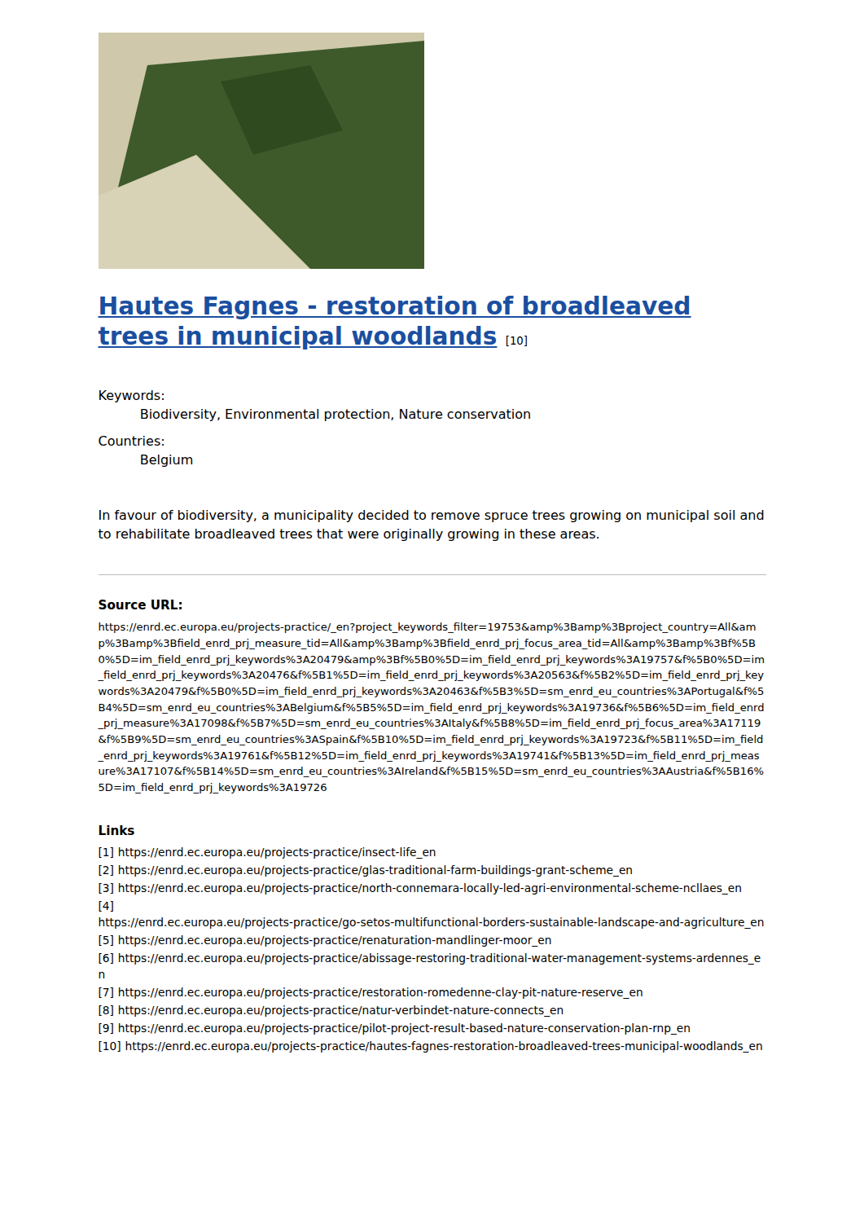Hautes Fagnes - restoration of broadleaved trees in municipal woodlands [10]
Keywords:
Biodiversity, Environmental protection, Nature conservation
Countries:
Belgium
In favour of biodiversity, a municipality decided to remove spruce trees growing on municipal soil and to rehabilitate broadleaved trees that were originally growing in these areas.
Source URL:
https://enrd.ec.europa.eu/projects-practice/_en?project_keywords_filter=19753&amp%3Bamp%3Bproject_country=All&amp%3Bamp%3Bfield_enrd_prj_measure_tid=All&amp%3Bamp%3Bfield_enrd_prj_focus_area_tid=All&amp%3Bamp%3Bf%5B0%5D=im_field_enrd_prj_keywords%3A20479&amp%3Bf%5B0%5D=im_field_enrd_prj_keywords%3A19757&f%5B0%5D=im_field_enrd_prj_keywords%3A20476&f%5B1%5D=im_field_enrd_prj_keywords%3A20563&f%5B2%5D=im_field_enrd_prj_keywords%3A20479&f%5B0%5D=im_field_enrd_prj_keywords%3A20463&f%5B3%5D=sm_enrd_eu_countries%3APortugal&f%5B4%5D=sm_enrd_eu_countries%3ABelgium&f%5B5%5D=im_field_enrd_prj_keywords%3A19736&f%5B6%5D=im_field_enrd_prj_measure%3A17098&f%5B7%5D=sm_enrd_eu_countries%3AItaly&f%5B8%5D=im_field_enrd_prj_focus_area%3A17119&f%5B9%5D=sm_enrd_eu_countries%3ASpain&f%5B10%5D=im_field_enrd_prj_keywords%3A19723&f%5B11%5D=im_field_enrd_prj_keywords%3A19761&f%5B12%5D=im_field_enrd_prj_keywords%3A19741&f%5B13%5D=im_field_enrd_prj_measure%3A17107&f%5B14%5D=sm_enrd_eu_countries%3AIreland&f%5B15%5D=sm_enrd_eu_countries%3AAustria&f%5B16%5D=im_field_enrd_prj_keywords%3A19726
Links
[1] https://enrd.ec.europa.eu/projects-practice/insect-life_en
[2] https://enrd.ec.europa.eu/projects-practice/glas-traditional-farm-buildings-grant-scheme_en
[3] https://enrd.ec.europa.eu/projects-practice/north-connemara-locally-led-agri-environmental-scheme-ncllaes_en
[4]
https://enrd.ec.europa.eu/projects-practice/go-setos-multifunctional-borders-sustainable-landscape-and-agriculture_en
[5] https://enrd.ec.europa.eu/projects-practice/renaturation-mandlinger-moor_en
[6] https://enrd.ec.europa.eu/projects-practice/abissage-restoring-traditional-water-management-systems-ardennes_en
[7] https://enrd.ec.europa.eu/projects-practice/restoration-romedenne-clay-pit-nature-reserve_en
[8] https://enrd.ec.europa.eu/projects-practice/natur-verbindet-nature-connects_en
[9] https://enrd.ec.europa.eu/projects-practice/pilot-project-result-based-nature-conservation-plan-rnp_en
[10] https://enrd.ec.europa.eu/projects-practice/hautes-fagnes-restoration-broadleaved-trees-municipal-woodlands_en